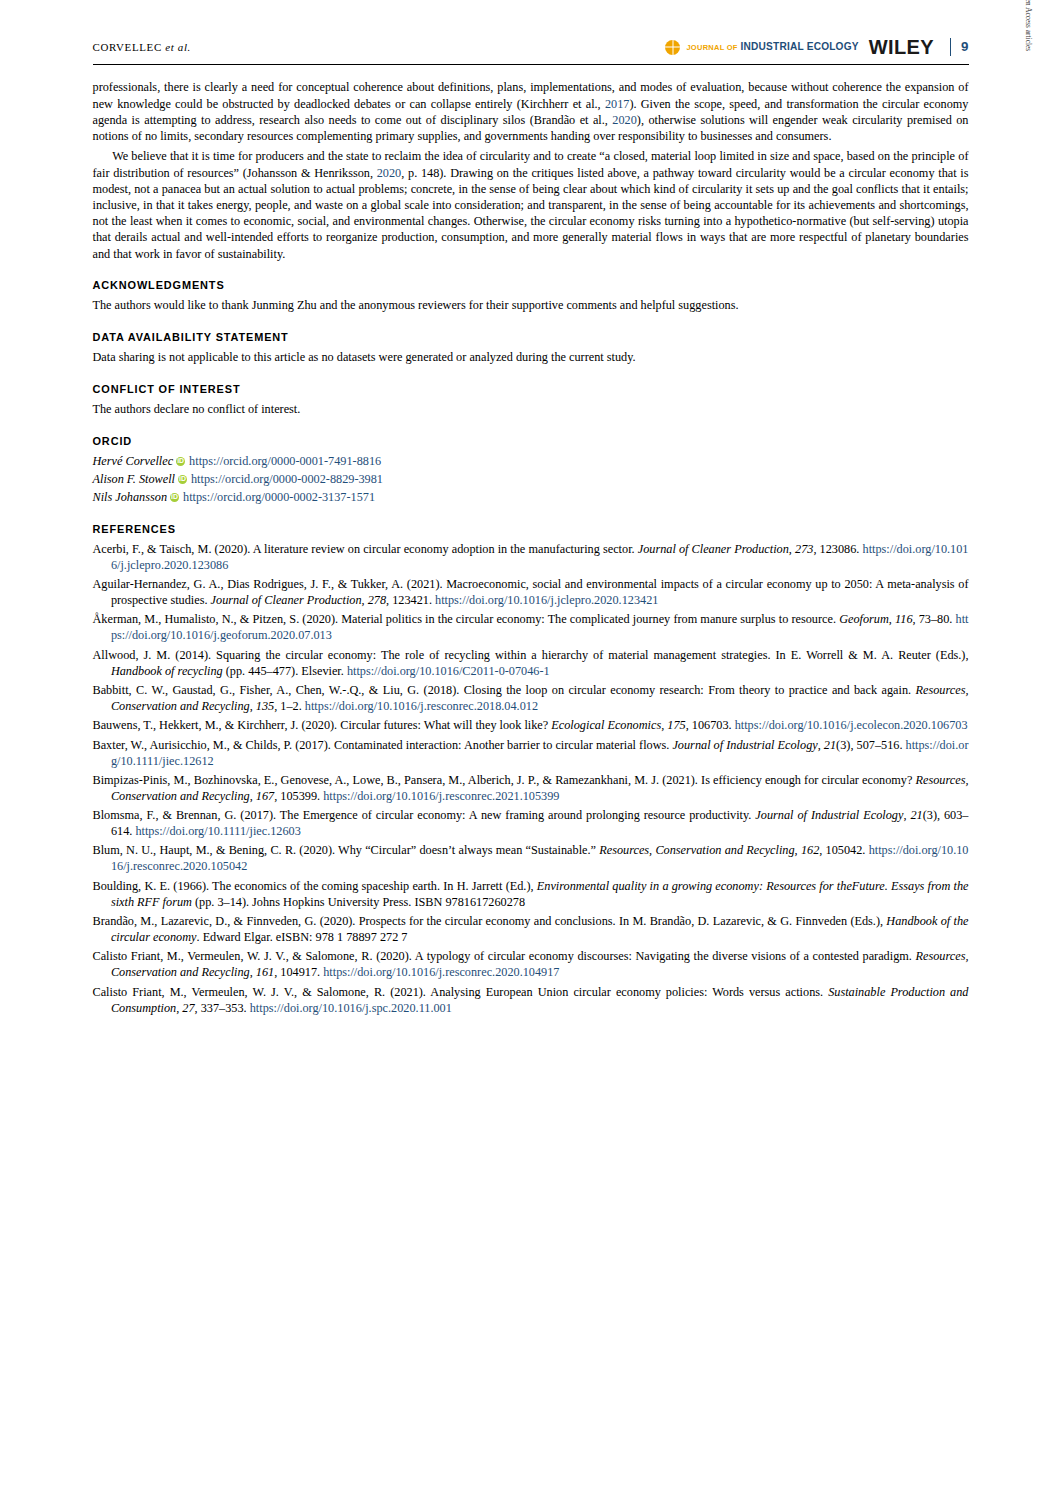15309290, 2021, 0, Downloaded from https://onlinelibrary.wiley.com. By Wiley Online Library on [01/10/2021]. Re-use and distribution is strictly not permitted, except for Open Access articles
Corvellec et al.
JOURNAL OF INDUSTRIAL ECOLOGY WILEY 9
professionals, there is clearly a need for conceptual coherence about definitions, plans, implementations, and modes of evaluation, because without coherence the expansion of new knowledge could be obstructed by deadlocked debates or can collapse entirely (Kirchherr et al., 2017). Given the scope, speed, and transformation the circular economy agenda is attempting to address, research also needs to come out of disciplinary silos (Brandão et al., 2020), otherwise solutions will engender weak circularity premised on notions of no limits, secondary resources complementing primary supplies, and governments handing over responsibility to businesses and consumers.
We believe that it is time for producers and the state to reclaim the idea of circularity and to create “a closed, material loop limited in size and space, based on the principle of fair distribution of resources” (Johansson & Henriksson, 2020, p. 148). Drawing on the critiques listed above, a pathway toward circularity would be a circular economy that is modest, not a panacea but an actual solution to actual problems; concrete, in the sense of being clear about which kind of circularity it sets up and the goal conflicts that it entails; inclusive, in that it takes energy, people, and waste on a global scale into consideration; and transparent, in the sense of being accountable for its achievements and shortcomings, not the least when it comes to economic, social, and environmental changes. Otherwise, the circular economy risks turning into a hypothetico-normative (but self-serving) utopia that derails actual and well-intended efforts to reorganize production, consumption, and more generally material flows in ways that are more respectful of planetary boundaries and that work in favor of sustainability.
Acknowledgments
The authors would like to thank Junming Zhu and the anonymous reviewers for their supportive comments and helpful suggestions.
Data availability statement
Data sharing is not applicable to this article as no datasets were generated or analyzed during the current study.
Conflict of interest
The authors declare no conflict of interest.
ORCID
Hervé Corvellec https://orcid.org/0000-0001-7491-8816
Alison F. Stowell https://orcid.org/0000-0002-8829-3981
Nils Johansson https://orcid.org/0000-0002-3137-1571
References
Acerbi, F., & Taisch, M. (2020). A literature review on circular economy adoption in the manufacturing sector. Journal of Cleaner Production, 273, 123086. https://doi.org/10.1016/j.jclepro.2020.123086
Aguilar-Hernandez, G. A., Dias Rodrigues, J. F., & Tukker, A. (2021). Macroeconomic, social and environmental impacts of a circular economy up to 2050: A meta-analysis of prospective studies. Journal of Cleaner Production, 278, 123421. https://doi.org/10.1016/j.jclepro.2020.123421
Åkerman, M., Humalisto, N., & Pitzen, S. (2020). Material politics in the circular economy: The complicated journey from manure surplus to resource. Geoforum, 116, 73–80. https://doi.org/10.1016/j.geoforum.2020.07.013
Allwood, J. M. (2014). Squaring the circular economy: The role of recycling within a hierarchy of material management strategies. In E. Worrell & M. A. Reuter (Eds.), Handbook of recycling (pp. 445–477). Elsevier. https://doi.org/10.1016/C2011-0-07046-1
Babbitt, C. W., Gaustad, G., Fisher, A., Chen, W.-.Q., & Liu, G. (2018). Closing the loop on circular economy research: From theory to practice and back again. Resources, Conservation and Recycling, 135, 1–2. https://doi.org/10.1016/j.resconrec.2018.04.012
Bauwens, T., Hekkert, M., & Kirchherr, J. (2020). Circular futures: What will they look like? Ecological Economics, 175, 106703. https://doi.org/10.1016/j.ecolecon.2020.106703
Baxter, W., Aurisicchio, M., & Childs, P. (2017). Contaminated interaction: Another barrier to circular material flows. Journal of Industrial Ecology, 21(3), 507–516. https://doi.org/10.1111/jiec.12612
Bimpizas-Pinis, M., Bozhinovska, E., Genovese, A., Lowe, B., Pansera, M., Alberich, J. P., & Ramezankhani, M. J. (2021). Is efficiency enough for circular economy? Resources, Conservation and Recycling, 167, 105399. https://doi.org/10.1016/j.resconrec.2021.105399
Blomsma, F., & Brennan, G. (2017). The Emergence of circular economy: A new framing around prolonging resource productivity. Journal of Industrial Ecology, 21(3), 603–614. https://doi.org/10.1111/jiec.12603
Blum, N. U., Haupt, M., & Bening, C. R. (2020). Why “Circular” doesn’t always mean “Sustainable.” Resources, Conservation and Recycling, 162, 105042. https://doi.org/10.1016/j.resconrec.2020.105042
Boulding, K. E. (1966). The economics of the coming spaceship earth. In H. Jarrett (Ed.), Environmental quality in a growing economy: Resources for theFuture. Essays from the sixth RFF forum (pp. 3–14). Johns Hopkins University Press. ISBN 9781617260278
Brandão, M., Lazarevic, D., & Finnveden, G. (2020). Prospects for the circular economy and conclusions. In M. Brandão, D. Lazarevic, & G. Finnveden (Eds.), Handbook of the circular economy. Edward Elgar. eISBN: 978 1 78897 272 7
Calisto Friant, M., Vermeulen, W. J. V., & Salomone, R. (2020). A typology of circular economy discourses: Navigating the diverse visions of a contested paradigm. Resources, Conservation and Recycling, 161, 104917. https://doi.org/10.1016/j.resconrec.2020.104917
Calisto Friant, M., Vermeulen, W. J. V., & Salomone, R. (2021). Analysing European Union circular economy policies: Words versus actions. Sustainable Production and Consumption, 27, 337–353. https://doi.org/10.1016/j.spc.2020.11.001